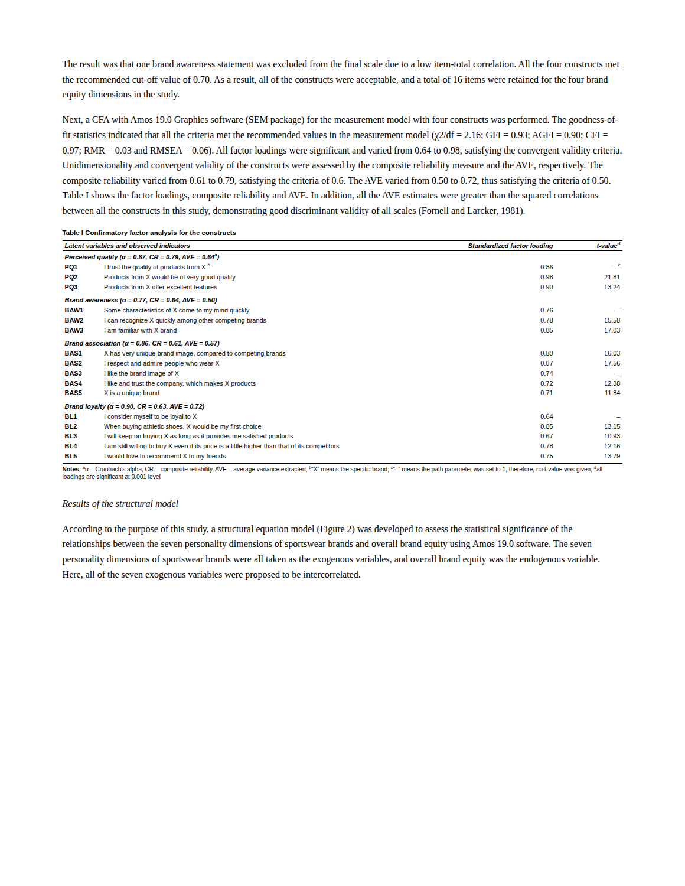The result was that one brand awareness statement was excluded from the final scale due to a low item-total correlation. All the four constructs met the recommended cut-off value of 0.70. As a result, all of the constructs were acceptable, and a total of 16 items were retained for the four brand equity dimensions in the study.
Next, a CFA with Amos 19.0 Graphics software (SEM package) for the measurement model with four constructs was performed. The goodness-of-fit statistics indicated that all the criteria met the recommended values in the measurement model (χ2/df = 2.16; GFI = 0.93; AGFI = 0.90; CFI = 0.97; RMR = 0.03 and RMSEA = 0.06). All factor loadings were significant and varied from 0.64 to 0.98, satisfying the convergent validity criteria. Unidimensionality and convergent validity of the constructs were assessed by the composite reliability measure and the AVE, respectively. The composite reliability varied from 0.61 to 0.79, satisfying the criteria of 0.6. The AVE varied from 0.50 to 0.72, thus satisfying the criteria of 0.50. Table I shows the factor loadings, composite reliability and AVE. In addition, all the AVE estimates were greater than the squared correlations between all the constructs in this study, demonstrating good discriminant validity of all scales (Fornell and Larcker, 1981).
Table I Confirmatory factor analysis for the constructs
| Latent variables and observed indicators | Standardized factor loading | t-value d |
| --- | --- | --- |
| Perceived quality (α = 0.87, CR = 0.79, AVE = 0.64 a ) |
| PQ1 | I trust the quality of products from X b | 0.86 | – c |
| PQ2 | Products from X would be of very good quality | 0.98 | 21.81 |
| PQ3 | Products from X offer excellent features | 0.90 | 13.24 |
| Brand awareness (α = 0.77, CR = 0.64, AVE = 0.50) |
| BAW1 | Some characteristics of X come to my mind quickly | 0.76 | – |
| BAW2 | I can recognize X quickly among other competing brands | 0.78 | 15.58 |
| BAW3 | I am familiar with X brand | 0.85 | 17.03 |
| Brand association (α = 0.86, CR = 0.61, AVE = 0.57) |
| BAS1 | X has very unique brand image, compared to competing brands | 0.80 | 16.03 |
| BAS2 | I respect and admire people who wear X | 0.87 | 17.56 |
| BAS3 | I like the brand image of X | 0.74 | – |
| BAS4 | I like and trust the company, which makes X products | 0.72 | 12.38 |
| BAS5 | X is a unique brand | 0.71 | 11.84 |
| Brand loyalty (α = 0.90, CR = 0.63, AVE = 0.72) |
| BL1 | I consider myself to be loyal to X | 0.64 | – |
| BL2 | When buying athletic shoes, X would be my first choice | 0.85 | 13.15 |
| BL3 | I will keep on buying X as long as it provides me satisfied products | 0.67 | 10.93 |
| BL4 | I am still willing to buy X even if its price is a little higher than that of its competitors | 0.78 | 12.16 |
| BL5 | I would love to recommend X to my friends | 0.75 | 13.79 |
Notes: aα = Cronbach's alpha, CR = composite reliability, AVE = average variance extracted; b“X” means the specific brand; c“–” means the path parameter was set to 1, therefore, no t-value was given; dall loadings are significant at 0.001 level
Results of the structural model
According to the purpose of this study, a structural equation model (Figure 2) was developed to assess the statistical significance of the relationships between the seven personality dimensions of sportswear brands and overall brand equity using Amos 19.0 software. The seven personality dimensions of sportswear brands were all taken as the exogenous variables, and overall brand equity was the endogenous variable. Here, all of the seven exogenous variables were proposed to be intercorrelated.